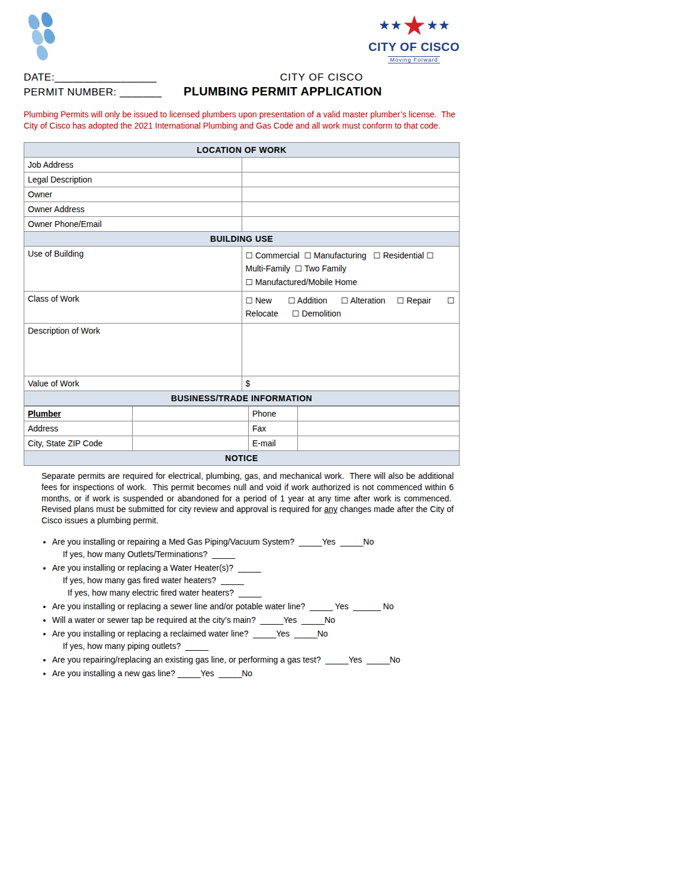★★★★★
CITY OF CISCO
Moving Forward
DATE:_________________
CITY OF CISCO
PERMIT NUMBER: _______
PLUMBING PERMIT APPLICATION
Plumbing Permits will only be issued to licensed plumbers upon presentation of a valid master plumber’s license. The City of Cisco has adopted the 2021 International Plumbing and Gas Code and all work must conform to that code.
| LOCATION OF WORK |
| Job Address | |
| Legal Description | |
| Owner | |
| Owner Address | |
| Owner Phone/Email | |
| BUILDING USE |
| Use of Building | ☐ Commercial ☐ Manufacturing ☐ Residential ☐ Multi-Family ☐ Two Family ☐ Manufactured/Mobile Home |
| Class of Work | ☐ New ☐ Addition ☐ Alteration ☐ Repair ☐ Relocate ☐ Demolition |
| Description of Work | |
| Value of Work | $ |
| BUSINESS/TRADE INFORMATION |
| Plumber | | Phone | |
| Address | | Fax | |
| City, State ZIP Code | | E-mail | |
| NOTICE |
Separate permits are required for electrical, plumbing, gas, and mechanical work. There will also be additional fees for inspections of work. This permit becomes null and void if work authorized is not commenced within 6 months, or if work is suspended or abandoned for a period of 1 year at any time after work is commenced. Revised plans must be submitted for city review and approval is required for any changes made after the City of Cisco issues a plumbing permit.
Are you installing or repairing a Med Gas Piping/Vacuum System? _____Yes _____No If yes, how many Outlets/Terminations? _____
Are you installing or replacing a Water Heater(s)? _____ If yes, how many gas fired water heaters? _____ If yes, how many electric fired water heaters? _____
Are you installing or replacing a sewer line and/or potable water line? _____ Yes ______ No
Will a water or sewer tap be required at the city’s main? _____Yes _____No
Are you installing or replacing a reclaimed water line? _____Yes _____No If yes, how many piping outlets? _____
Are you repairing/replacing an existing gas line, or performing a gas test? _____Yes _____No
Are you installing a new gas line? _____Yes _____No